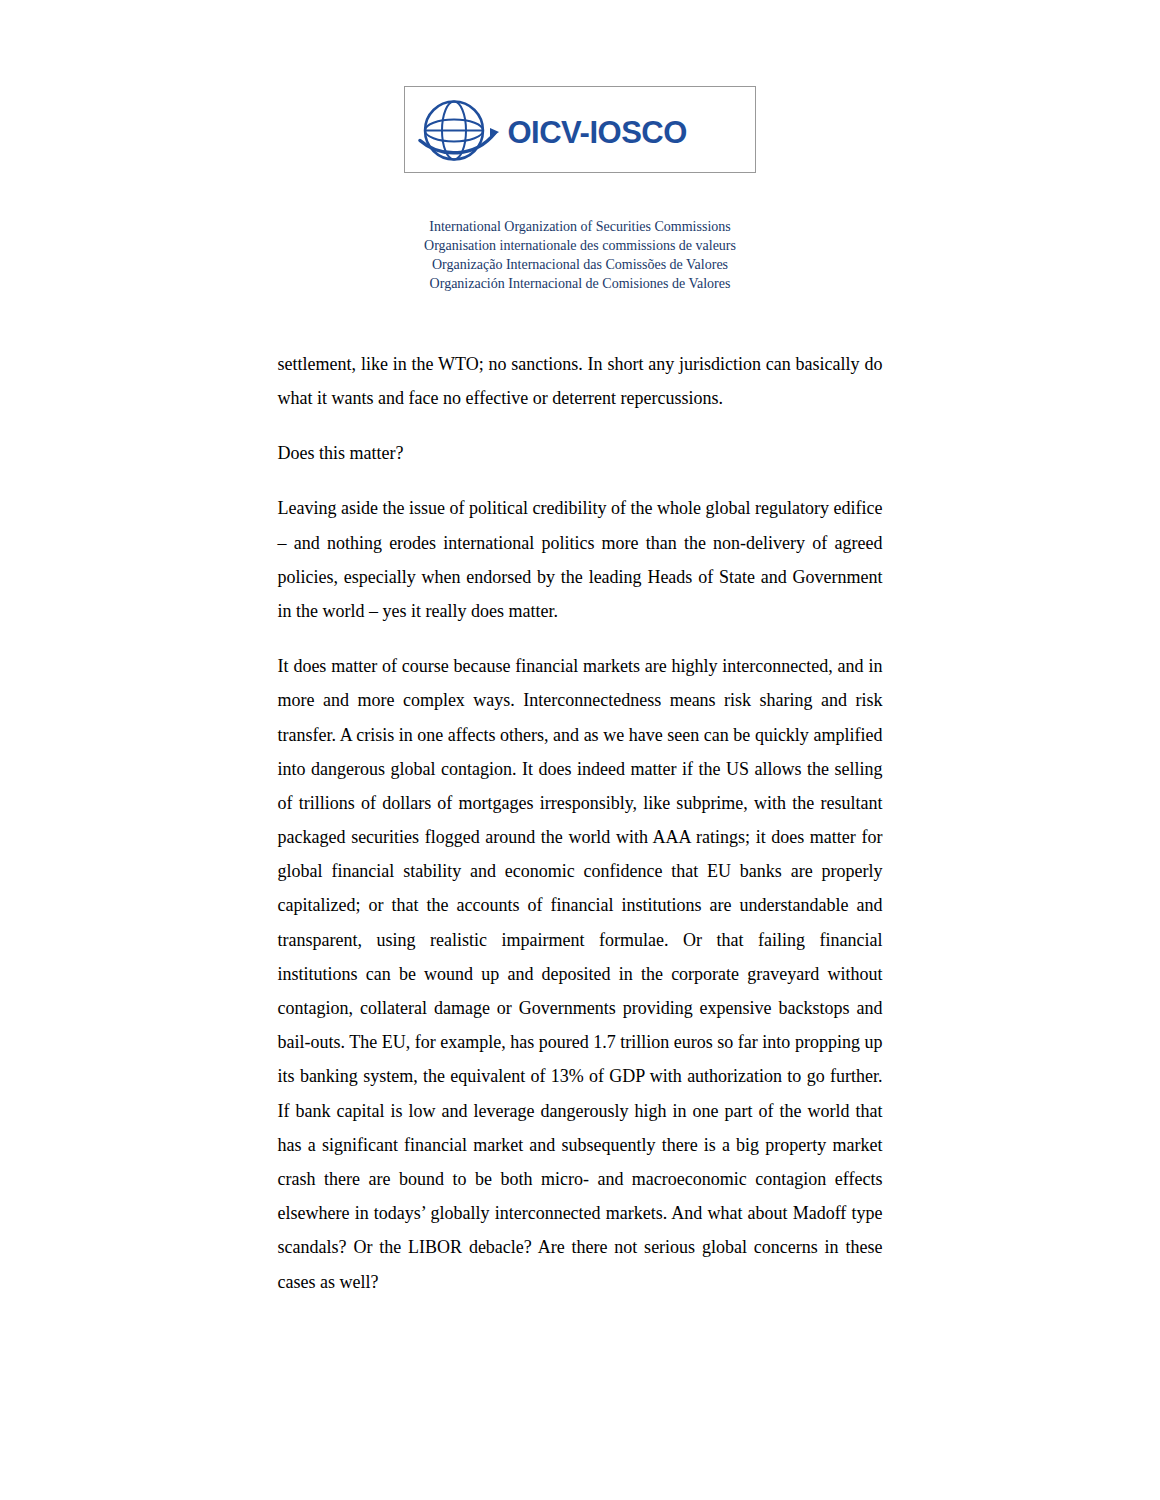OICV-IOSCO
International Organization of Securities Commissions
Organisation internationale des commissions de valeurs
Organização Internacional das Comissões de Valores
Organización Internacional de Comisiones de Valores
settlement, like in the WTO; no sanctions. In short any jurisdiction can basically do what it wants and face no effective or deterrent repercussions.
Does this matter?
Leaving aside the issue of political credibility of the whole global regulatory edifice – and nothing erodes international politics more than the non-delivery of agreed policies, especially when endorsed by the leading Heads of State and Government in the world – yes it really does matter.
It does matter of course because financial markets are highly interconnected, and in more and more complex ways. Interconnectedness means risk sharing and risk transfer. A crisis in one affects others, and as we have seen can be quickly amplified into dangerous global contagion. It does indeed matter if the US allows the selling of trillions of dollars of mortgages irresponsibly, like subprime, with the resultant packaged securities flogged around the world with AAA ratings; it does matter for global financial stability and economic confidence that EU banks are properly capitalized; or that the accounts of financial institutions are understandable and transparent, using realistic impairment formulae. Or that failing financial institutions can be wound up and deposited in the corporate graveyard without contagion, collateral damage or Governments providing expensive backstops and bail-outs. The EU, for example, has poured 1.7 trillion euros so far into propping up its banking system, the equivalent of 13% of GDP with authorization to go further. If bank capital is low and leverage dangerously high in one part of the world that has a significant financial market and subsequently there is a big property market crash there are bound to be both micro- and macroeconomic contagion effects elsewhere in todays’ globally interconnected markets. And what about Madoff type scandals? Or the LIBOR debacle? Are there not serious global concerns in these cases as well?